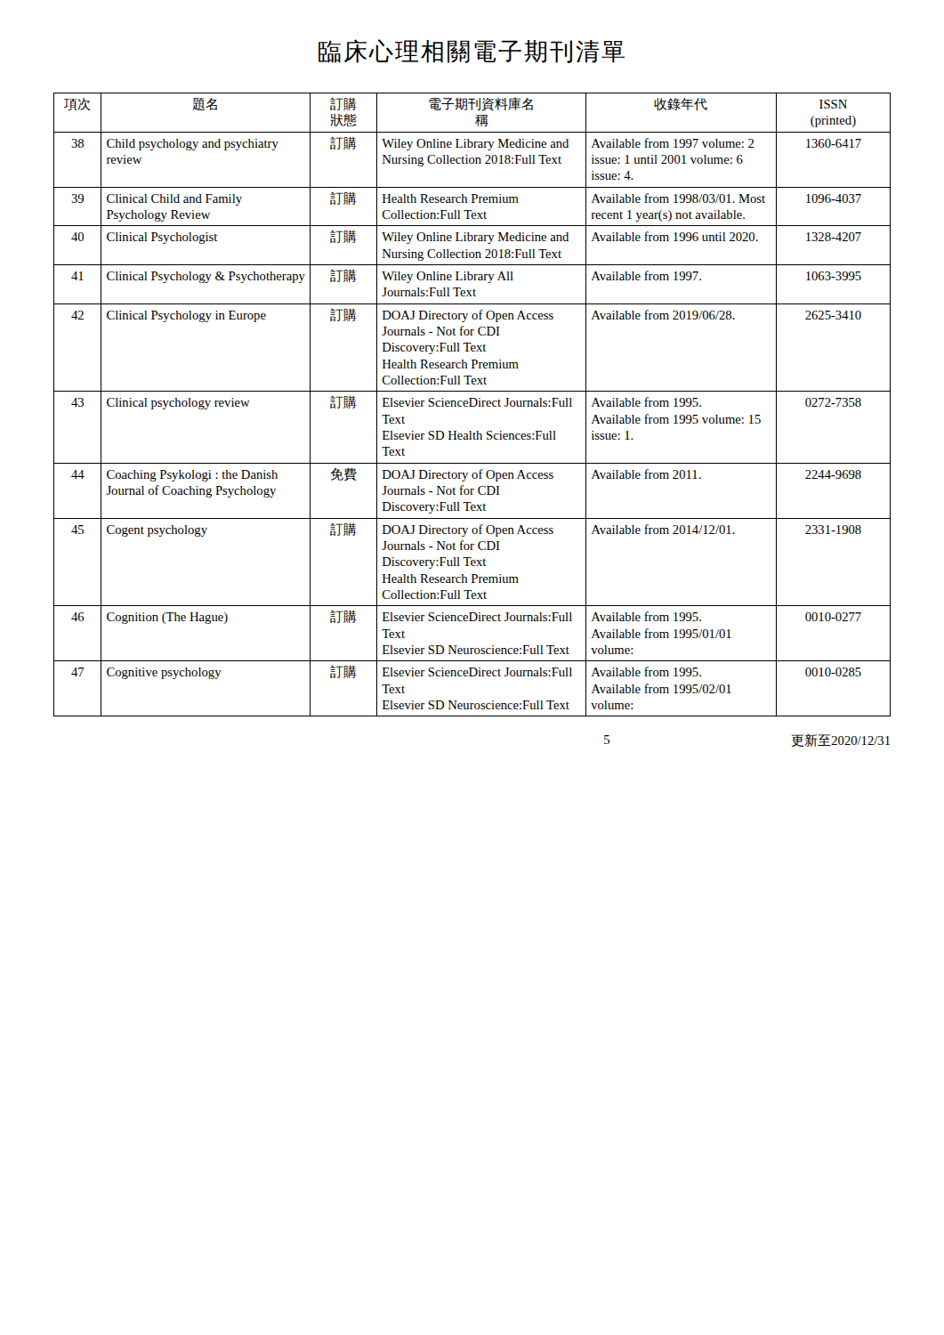臨床心理相關電子期刊清單
| 項次 | 題名 | 訂購 狀態 | 電子期刊資料庫名 稱 | 收錄年代 | ISSN (printed) |
| --- | --- | --- | --- | --- | --- |
| 38 | Child psychology and psychiatry review | 訂購 | Wiley Online Library Medicine and Nursing Collection 2018:Full Text | Available from 1997 volume: 2 issue: 1 until 2001 volume: 6 issue: 4. | 1360-6417 |
| 39 | Clinical Child and Family Psychology Review | 訂購 | Health Research Premium Collection:Full Text | Available from 1998/03/01. Most recent 1 year(s) not available. | 1096-4037 |
| 40 | Clinical Psychologist | 訂購 | Wiley Online Library Medicine and Nursing Collection 2018:Full Text | Available from 1996 until 2020. | 1328-4207 |
| 41 | Clinical Psychology & Psychotherapy | 訂購 | Wiley Online Library All Journals:Full Text | Available from 1997. | 1063-3995 |
| 42 | Clinical Psychology in Europe | 訂購 | DOAJ Directory of Open Access Journals - Not for CDI Discovery:Full Text Health Research Premium Collection:Full Text | Available from 2019/06/28. | 2625-3410 |
| 43 | Clinical psychology review | 訂購 | Elsevier ScienceDirect Journals:Full Text Elsevier SD Health Sciences:Full Text | Available from 1995. Available from 1995 volume: 15 issue: 1. | 0272-7358 |
| 44 | Coaching Psykologi : the Danish Journal of Coaching Psychology | 免費 | DOAJ Directory of Open Access Journals - Not for CDI Discovery:Full Text | Available from 2011. | 2244-9698 |
| 45 | Cogent psychology | 訂購 | DOAJ Directory of Open Access Journals - Not for CDI Discovery:Full Text Health Research Premium Collection:Full Text | Available from 2014/12/01. | 2331-1908 |
| 46 | Cognition (The Hague) | 訂購 | Elsevier ScienceDirect Journals:Full Text Elsevier SD Neuroscience:Full Text | Available from 1995. Available from 1995/01/01 volume: | 0010-0277 |
| 47 | Cognitive psychology | 訂購 | Elsevier ScienceDirect Journals:Full Text Elsevier SD Neuroscience:Full Text | Available from 1995. Available from 1995/02/01 volume: | 0010-0285 |
5
更新至2020/12/31